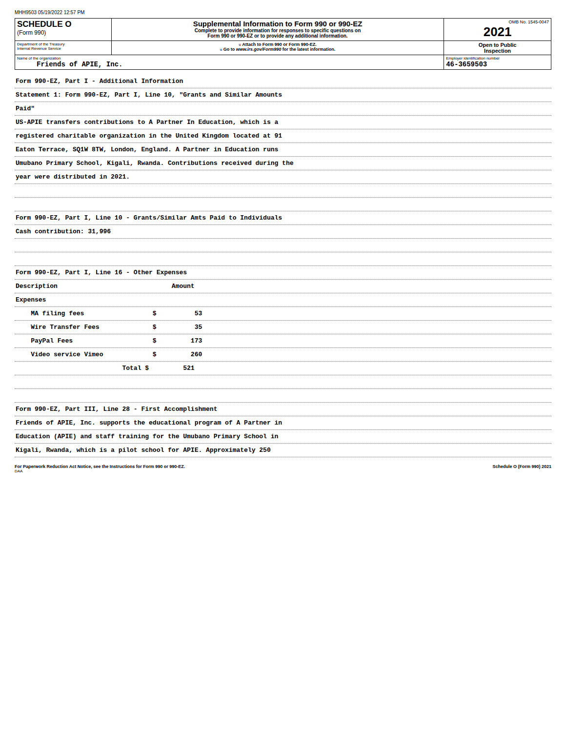MHH9503 05/19/2022 12:57 PM
| SCHEDULE O (Form 990) | Supplemental Information to Form 990 or 990-EZ Complete to provide information for responses to specific questions on Form 990 or 990-EZ or to provide any additional information. | OMB No. 1545-0047 2021 |
| Department of the Treasury Internal Revenue Service | u Attach to Form 990 or Form 990-EZ. u Go to www.irs.gov/Form990 for the latest information. | Open to Public Inspection |
| Name of the organization Friends of APIE, Inc. | Employer identification number 46-3659503 |
Form 990-EZ, Part I - Additional Information
Statement 1: Form 990-EZ, Part I, Line 10, "Grants and Similar Amounts
Paid"
US-APIE transfers contributions to A Partner In Education, which is a
registered charitable organization in the United Kingdom located at 91
Eaton Terrace, SQ1W 8TW, London, England. A Partner in Education runs
Umubano Primary School, Kigali, Rwanda. Contributions received during the
year were distributed in 2021.
Form 990-EZ, Part I, Line 10 - Grants/Similar Amts Paid to Individuals
Cash contribution: 31,996
Form 990-EZ, Part I, Line 16 - Other Expenses
Description Amount
Expenses
MA filing fees $ 53
Wire Transfer Fees $ 35
PayPal Fees $ 173
Video service Vimeo $ 260
Total $ 521
Form 990-EZ, Part III, Line 28 - First Accomplishment
Friends of APIE, Inc. supports the educational program of A Partner in
Education (APIE) and staff training for the Umubano Primary School in
Kigali, Rwanda, which is a pilot school for APIE. Approximately 250
For Paperwork Reduction Act Notice, see the Instructions for Form 990 or 990-EZ.
DAA
Schedule O (Form 990) 2021